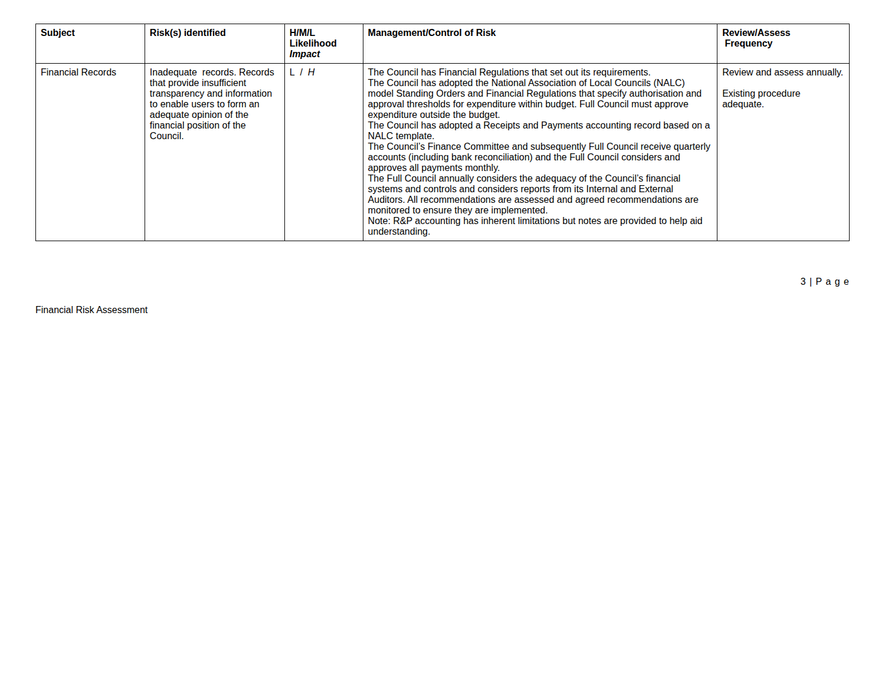| Subject | Risk(s) identified | H/M/L Likelihood Impact | Management/Control of Risk | Review/Assess Frequency |
| --- | --- | --- | --- | --- |
| Financial Records | Inadequate records. Records that provide insufficient transparency and information to enable users to form an adequate opinion of the financial position of the Council. | L / H | The Council has Financial Regulations that set out its requirements. The Council has adopted the National Association of Local Councils (NALC) model Standing Orders and Financial Regulations that specify authorisation and approval thresholds for expenditure within budget. Full Council must approve expenditure outside the budget. The Council has adopted a Receipts and Payments accounting record based on a NALC template. The Council’s Finance Committee and subsequently Full Council receive quarterly accounts (including bank reconciliation) and the Full Council considers and approves all payments monthly. The Full Council annually considers the adequacy of the Council’s financial systems and controls and considers reports from its Internal and External Auditors. All recommendations are assessed and agreed recommendations are monitored to ensure they are implemented. Note: R&P accounting has inherent limitations but notes are provided to help aid understanding. | Review and assess annually. Existing procedure adequate. |
3 | P a g e
Financial Risk Assessment